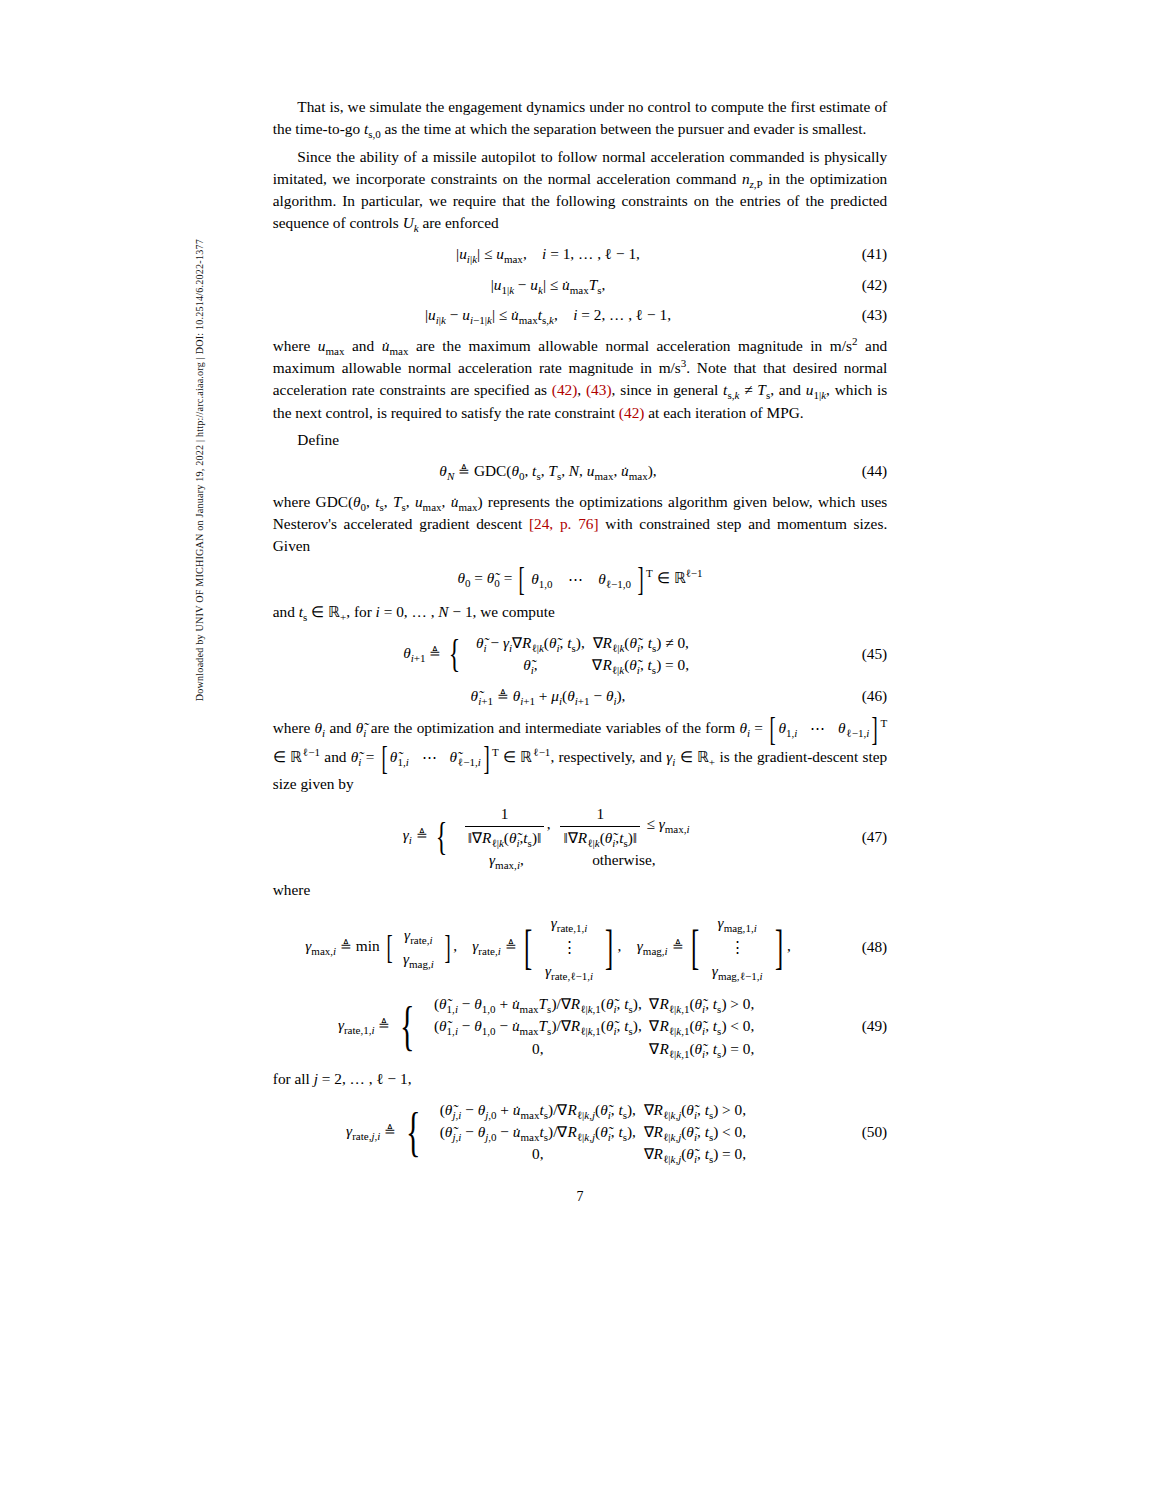Downloaded by UNIV OF MICHIGAN on January 19, 2022 | http://arc.aiaa.org | DOI: 10.2514/6.2022-1377
That is, we simulate the engagement dynamics under no control to compute the first estimate of the time-to-go ts,0 as the time at which the separation between the pursuer and evader is smallest.
Since the ability of a missile autopilot to follow normal acceleration commanded is physically imitated, we incorporate constraints on the normal acceleration command nz,P in the optimization algorithm. In particular, we require that the following constraints on the entries of the predicted sequence of controls Uk are enforced
|ui|k| ≤ umax, i = 1, … , ℓ − 1,
(41)
|u1|k − uk| ≤ u̇maxTs,
(42)
|ui|k − ui−1|k| ≤ u̇maxts,k, i = 2, … , ℓ − 1,
(43)
where umax and u̇max are the maximum allowable normal acceleration magnitude in m/s2 and maximum allowable normal acceleration rate magnitude in m/s3. Note that that desired normal acceleration rate constraints are specified as (42), (43), since in general ts,k ≠ Ts, and u1|k, which is the next control, is required to satisfy the rate constraint (42) at each iteration of MPG.
Define
θN ≜ GDC(θ0, ts, Ts, N, umax, u̇max),
(44)
where GDC(θ0, ts, Ts, umax, u̇max) represents the optimizations algorithm given below, which uses Nesterov's accelerated gradient descent [24, p. 76] with constrained step and momentum sizes. Given
θ0 = θ̃0 = [ θ1,0 ⋯ θℓ−1,0 ]T ∈ ℝℓ−1
and ts ∈ ℝ+, for i = 0, … , N − 1, we compute
θi+1 ≜ {
| θ̃ i − γ i ∇ R ℓ/ k ( θ̃ i , t s ), | ∇ R ℓ/ k ( θ̃ i , t s ) ≠ 0, |
| θ̃ i , | ∇ R ℓ/ k ( θ̃ i , t s ) = 0, |
(45)
θ̃i+1 ≜ θi+1 + μi(θi+1 − θi),
(46)
where θi and θ̃i are the optimization and intermediate variables of the form θi = [θ1,i ⋯ θℓ−1,i]T ∈ ℝℓ−1 and θ̃i = [θ̃1,i ⋯ θ̃ℓ−1,i]T ∈ ℝℓ−1, respectively, and γi ∈ ℝ+ is the gradient-descent step size given by
γi ≜ {
| 1 ‖∇ R ℓ/ k ( θ̃ i , t s )‖ , | 1 ‖∇ R ℓ/ k ( θ̃ i , t s )‖ ≤ γ max, i |
| γ max, i , | otherwise, |
(47)
where
γmax,i ≜ min [
| γ rate, i |
| γ mag, i |
], γrate,i ≜ [
| γ rate,1, i |
| ⋮ |
| γ rate,ℓ−1, i |
], γmag,i ≜ [
| γ mag,1, i |
| ⋮ |
| γ mag,ℓ−1, i |
],
(48)
γrate,1,i ≜ {
| ( θ̃ 1, i − θ 1,0 + u̇ max T s )/∇ R ℓ/ k ,1 ( θ̃ i , t s ), | ∇ R ℓ/ k ,1 ( θ̃ i , t s ) > 0, |
| ( θ̃ 1, i − θ 1,0 − u̇ max T s )/∇ R ℓ/ k ,1 ( θ̃ i , t s ), | ∇ R ℓ/ k ,1 ( θ̃ i , t s ) < 0, |
| 0, | ∇ R ℓ/ k ,1 ( θ̃ i , t s ) = 0, |
(49)
for all j = 2, … , ℓ − 1,
γrate,j,i ≜ {
| ( θ̃ j , i − θ j ,0 + u̇ max t s )/∇ R ℓ/ k , j ( θ̃ i , t s ), | ∇ R ℓ/ k , j ( θ̃ i , t s ) > 0, |
| ( θ̃ j , i − θ j ,0 − u̇ max t s )/∇ R ℓ/ k , j ( θ̃ i , t s ), | ∇ R ℓ/ k , j ( θ̃ i , t s ) < 0, |
| 0, | ∇ R ℓ/ k , j ( θ̃ i , t s ) = 0, |
(50)
7